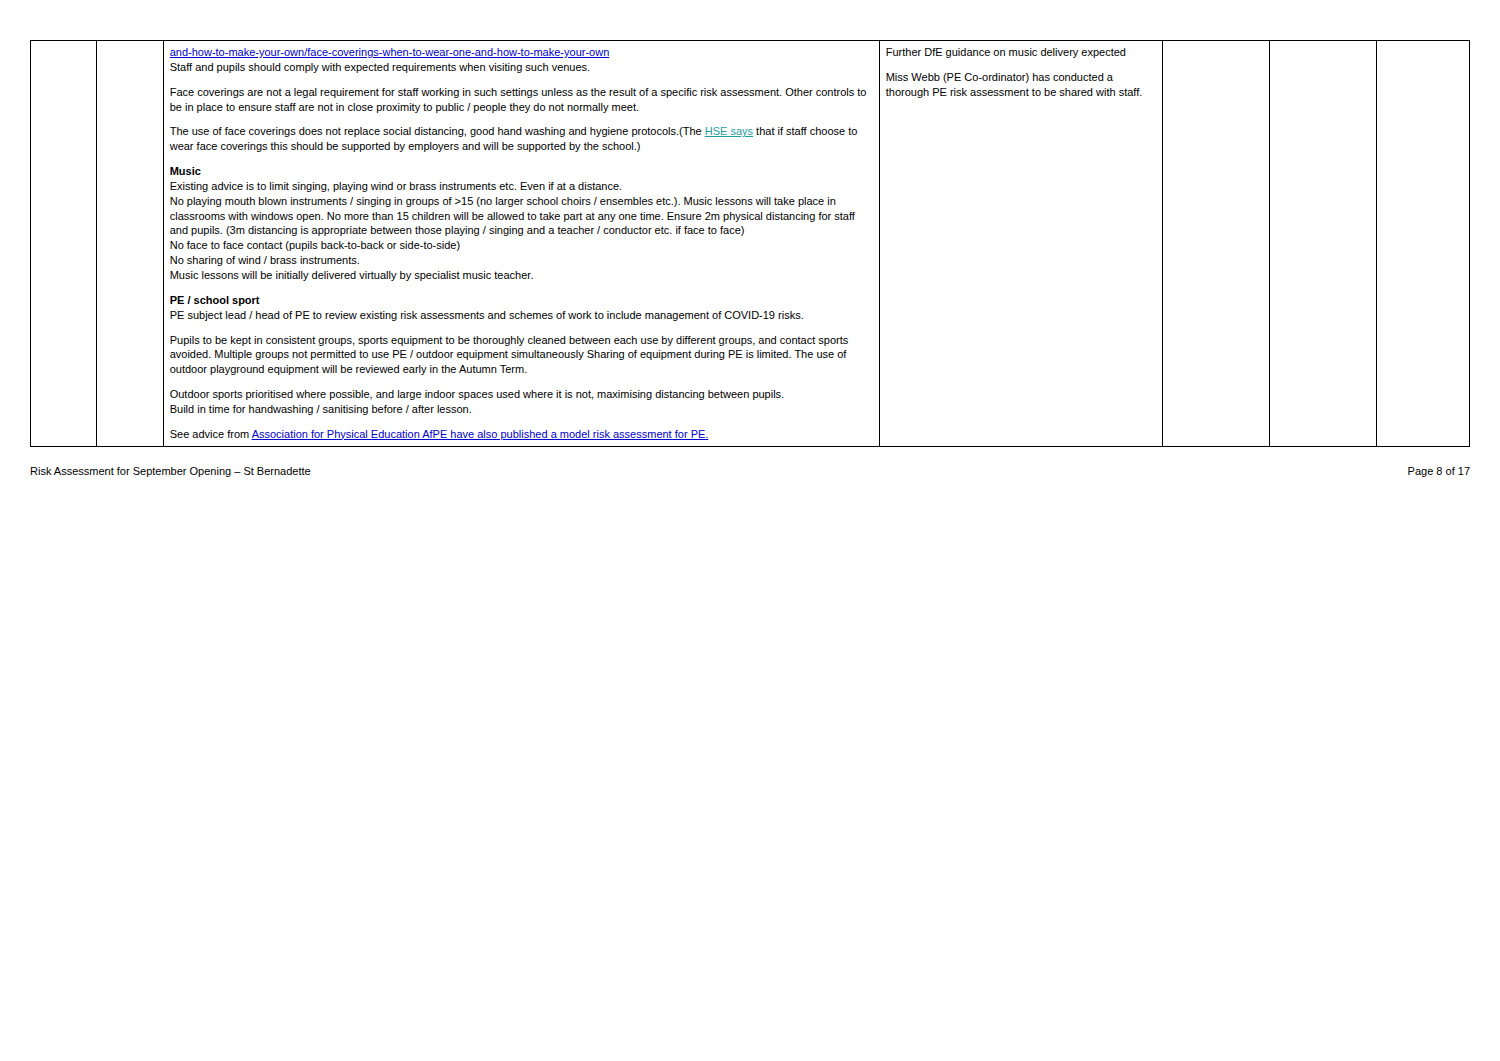| | | and-how-to-make-your-own/face-coverings-when-to-wear-one-and-how-to-make-your-own Staff and pupils should comply with expected requirements when visiting such venues. Face coverings are not a legal requirement for staff working in such settings unless as the result of a specific risk assessment. Other controls to be in place to ensure staff are not in close proximity to public / people they do not normally meet. The use of face coverings does not replace social distancing, good hand washing and hygiene protocols.(The HSE says that if staff choose to wear face coverings this should be supported by employers and will be supported by the school.) Music Existing advice is to limit singing, playing wind or brass instruments etc. Even if at a distance. No playing mouth blown instruments / singing in groups of >15 (no larger school choirs / ensembles etc.). Music lessons will take place in classrooms with windows open. No more than 15 children will be allowed to take part at any one time. Ensure 2m physical distancing for staff and pupils. (3m distancing is appropriate between those playing / singing and a teacher / conductor etc. if face to face) No face to face contact (pupils back-to-back or side-to-side) No sharing of wind / brass instruments. Music lessons will be initially delivered virtually by specialist music teacher. PE / school sport PE subject lead / head of PE to review existing risk assessments and schemes of work to include management of COVID-19 risks. Pupils to be kept in consistent groups, sports equipment to be thoroughly cleaned between each use by different groups, and contact sports avoided. Multiple groups not permitted to use PE / outdoor equipment simultaneously Sharing of equipment during PE is limited. The use of outdoor playground equipment will be reviewed early in the Autumn Term. Outdoor sports prioritised where possible, and large indoor spaces used where it is not, maximising distancing between pupils. Build in time for handwashing / sanitising before / after lesson. See advice from Association for Physical Education AfPE have also published a model risk assessment for PE. | Further DfE guidance on music delivery expected Miss Webb (PE Co-ordinator) has conducted a thorough PE risk assessment to be shared with staff. | | | |
Risk Assessment for September Opening – St Bernadette Page 8 of 17